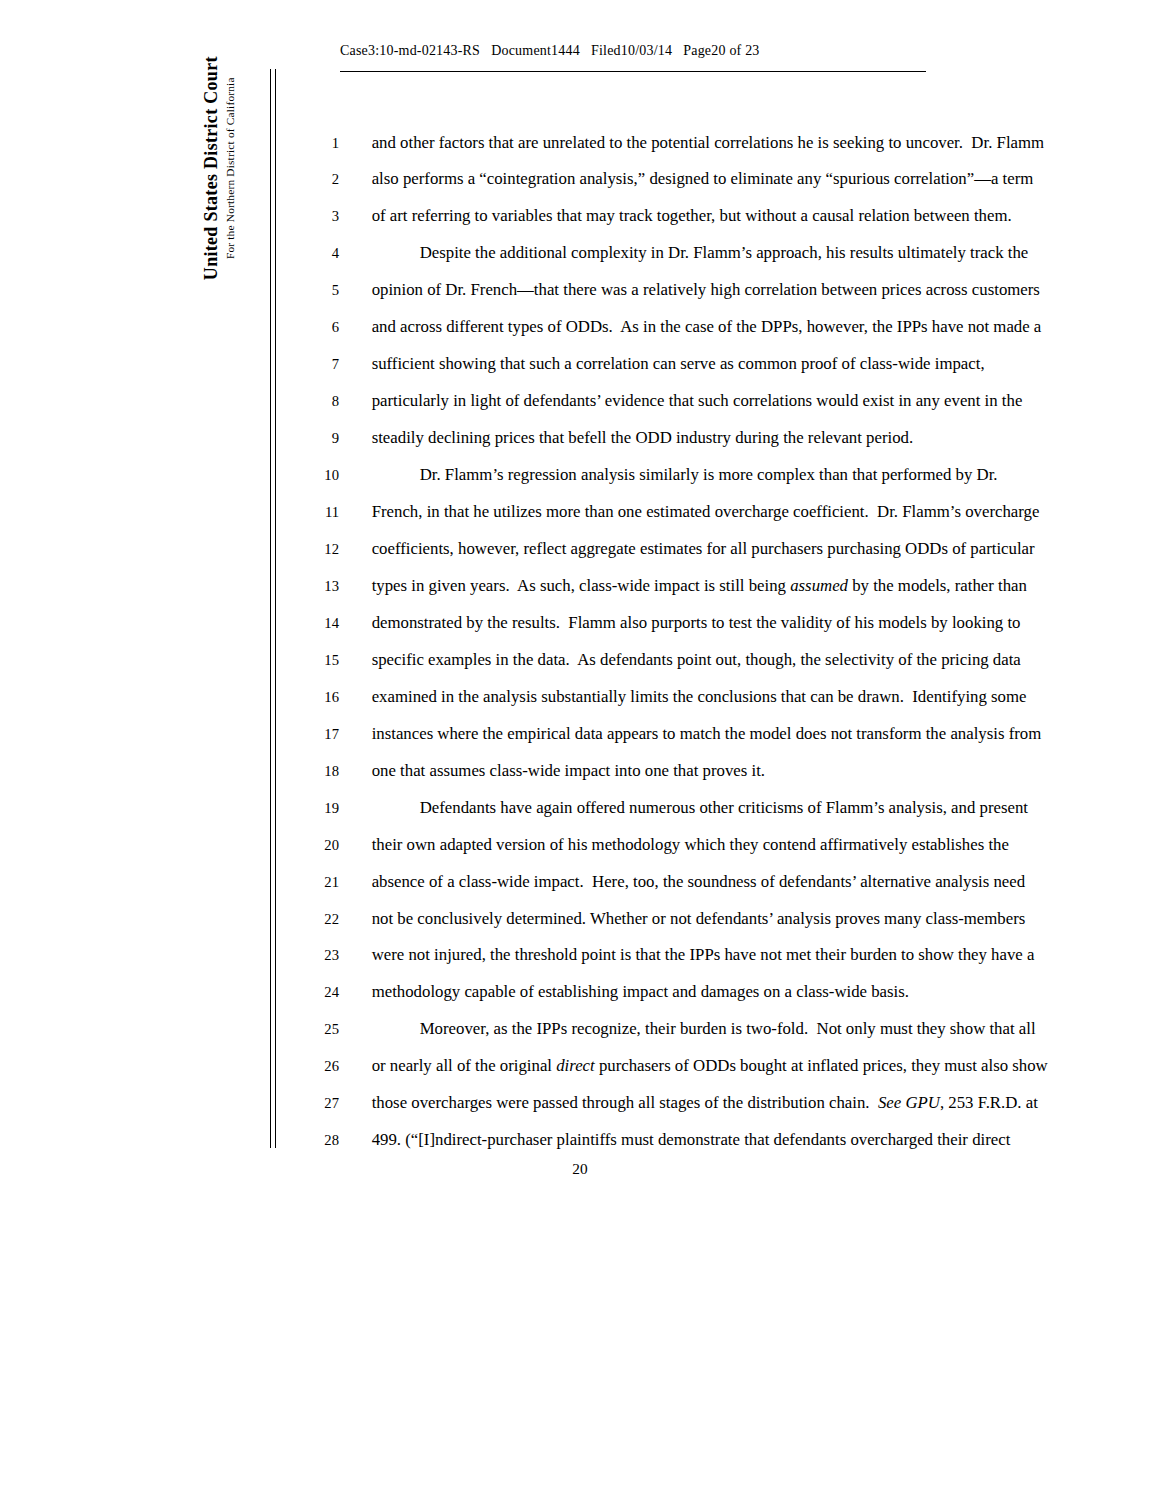Case3:10-md-02143-RS Document1444 Filed10/03/14 Page20 of 23
United States District Court
For the Northern District of California
and other factors that are unrelated to the potential correlations he is seeking to uncover. Dr. Flamm
also performs a “cointegration analysis,” designed to eliminate any “spurious correlation”—a term
of art referring to variables that may track together, but without a causal relation between them.
Despite the additional complexity in Dr. Flamm’s approach, his results ultimately track the
opinion of Dr. French—that there was a relatively high correlation between prices across customers
and across different types of ODDs. As in the case of the DPPs, however, the IPPs have not made a
sufficient showing that such a correlation can serve as common proof of class-wide impact,
particularly in light of defendants’ evidence that such correlations would exist in any event in the
steadily declining prices that befell the ODD industry during the relevant period.
Dr. Flamm’s regression analysis similarly is more complex than that performed by Dr.
French, in that he utilizes more than one estimated overcharge coefficient. Dr. Flamm’s overcharge
coefficients, however, reflect aggregate estimates for all purchasers purchasing ODDs of particular
types in given years. As such, class-wide impact is still being assumed by the models, rather than
demonstrated by the results. Flamm also purports to test the validity of his models by looking to
specific examples in the data. As defendants point out, though, the selectivity of the pricing data
examined in the analysis substantially limits the conclusions that can be drawn. Identifying some
instances where the empirical data appears to match the model does not transform the analysis from
one that assumes class-wide impact into one that proves it.
Defendants have again offered numerous other criticisms of Flamm’s analysis, and present
their own adapted version of his methodology which they contend affirmatively establishes the
absence of a class-wide impact. Here, too, the soundness of defendants’ alternative analysis need
not be conclusively determined. Whether or not defendants’ analysis proves many class-members
were not injured, the threshold point is that the IPPs have not met their burden to show they have a
methodology capable of establishing impact and damages on a class-wide basis.
Moreover, as the IPPs recognize, their burden is two-fold. Not only must they show that all
or nearly all of the original direct purchasers of ODDs bought at inflated prices, they must also show
those overcharges were passed through all stages of the distribution chain. See GPU, 253 F.R.D. at
499. (“[I]ndirect-purchaser plaintiffs must demonstrate that defendants overcharged their direct
20